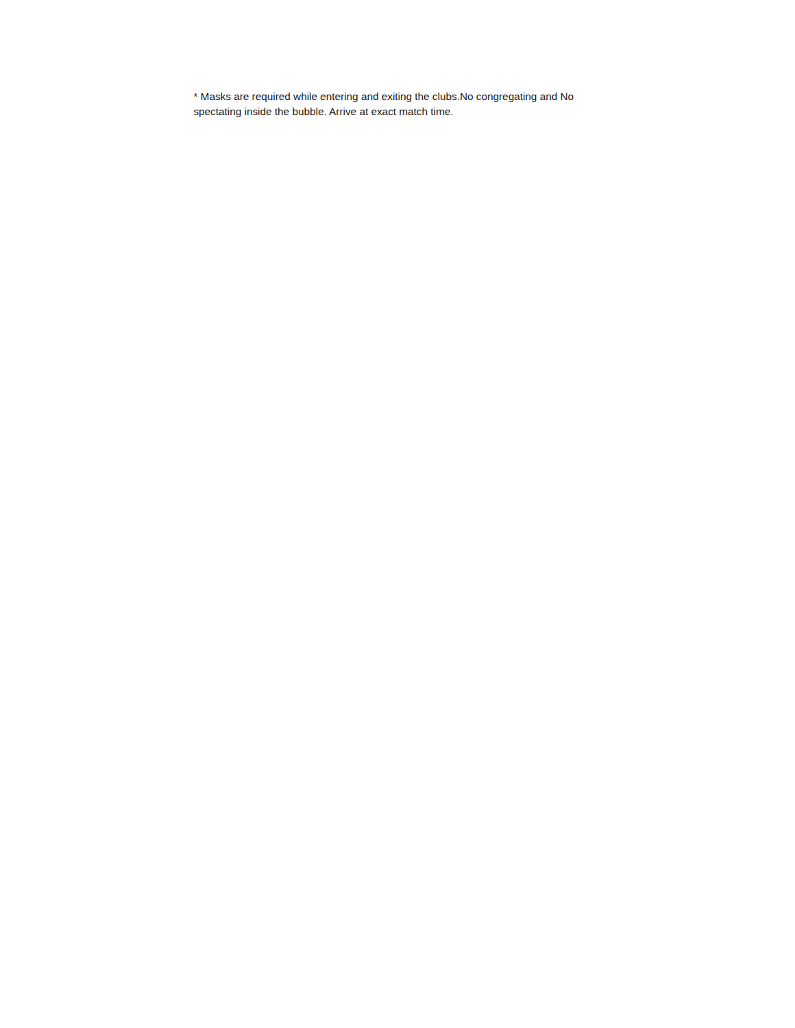* Masks are required while entering and exiting the clubs.No congregating and No spectating inside the bubble. Arrive at exact match time.